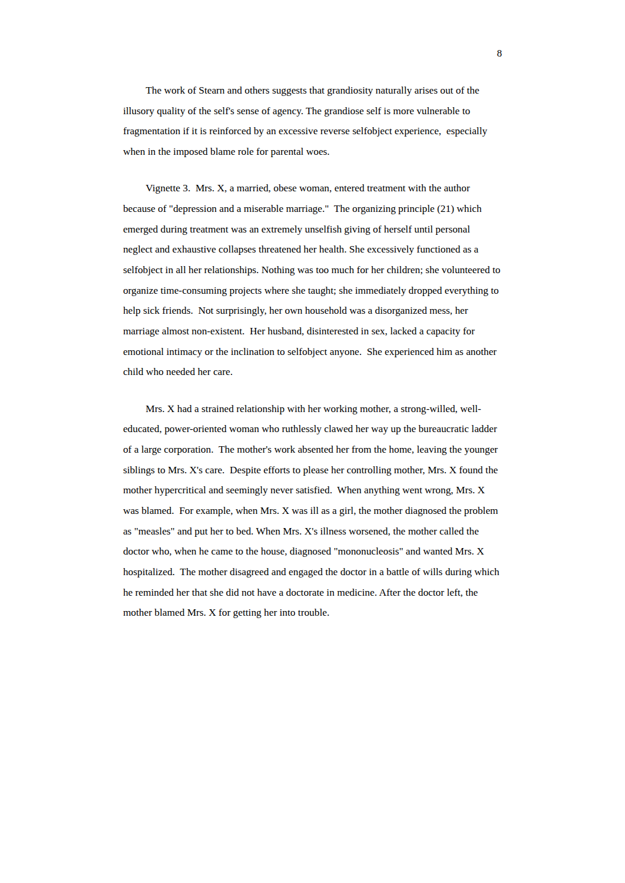8
The work of Stearn and others suggests that grandiosity naturally arises out of the illusory quality of the self's sense of agency. The grandiose self is more vulnerable to fragmentation if it is reinforced by an excessive reverse selfobject experience, especially when in the imposed blame role for parental woes.
Vignette 3. Mrs. X, a married, obese woman, entered treatment with the author because of "depression and a miserable marriage." The organizing principle (21) which emerged during treatment was an extremely unselfish giving of herself until personal neglect and exhaustive collapses threatened her health. She excessively functioned as a selfobject in all her relationships. Nothing was too much for her children; she volunteered to organize time-consuming projects where she taught; she immediately dropped everything to help sick friends. Not surprisingly, her own household was a disorganized mess, her marriage almost non-existent. Her husband, disinterested in sex, lacked a capacity for emotional intimacy or the inclination to selfobject anyone. She experienced him as another child who needed her care.
Mrs. X had a strained relationship with her working mother, a strong-willed, well-educated, power-oriented woman who ruthlessly clawed her way up the bureaucratic ladder of a large corporation. The mother's work absented her from the home, leaving the younger siblings to Mrs. X's care. Despite efforts to please her controlling mother, Mrs. X found the mother hypercritical and seemingly never satisfied. When anything went wrong, Mrs. X was blamed. For example, when Mrs. X was ill as a girl, the mother diagnosed the problem as "measles" and put her to bed. When Mrs. X's illness worsened, the mother called the doctor who, when he came to the house, diagnosed "mononucleosis" and wanted Mrs. X hospitalized. The mother disagreed and engaged the doctor in a battle of wills during which he reminded her that she did not have a doctorate in medicine. After the doctor left, the mother blamed Mrs. X for getting her into trouble.